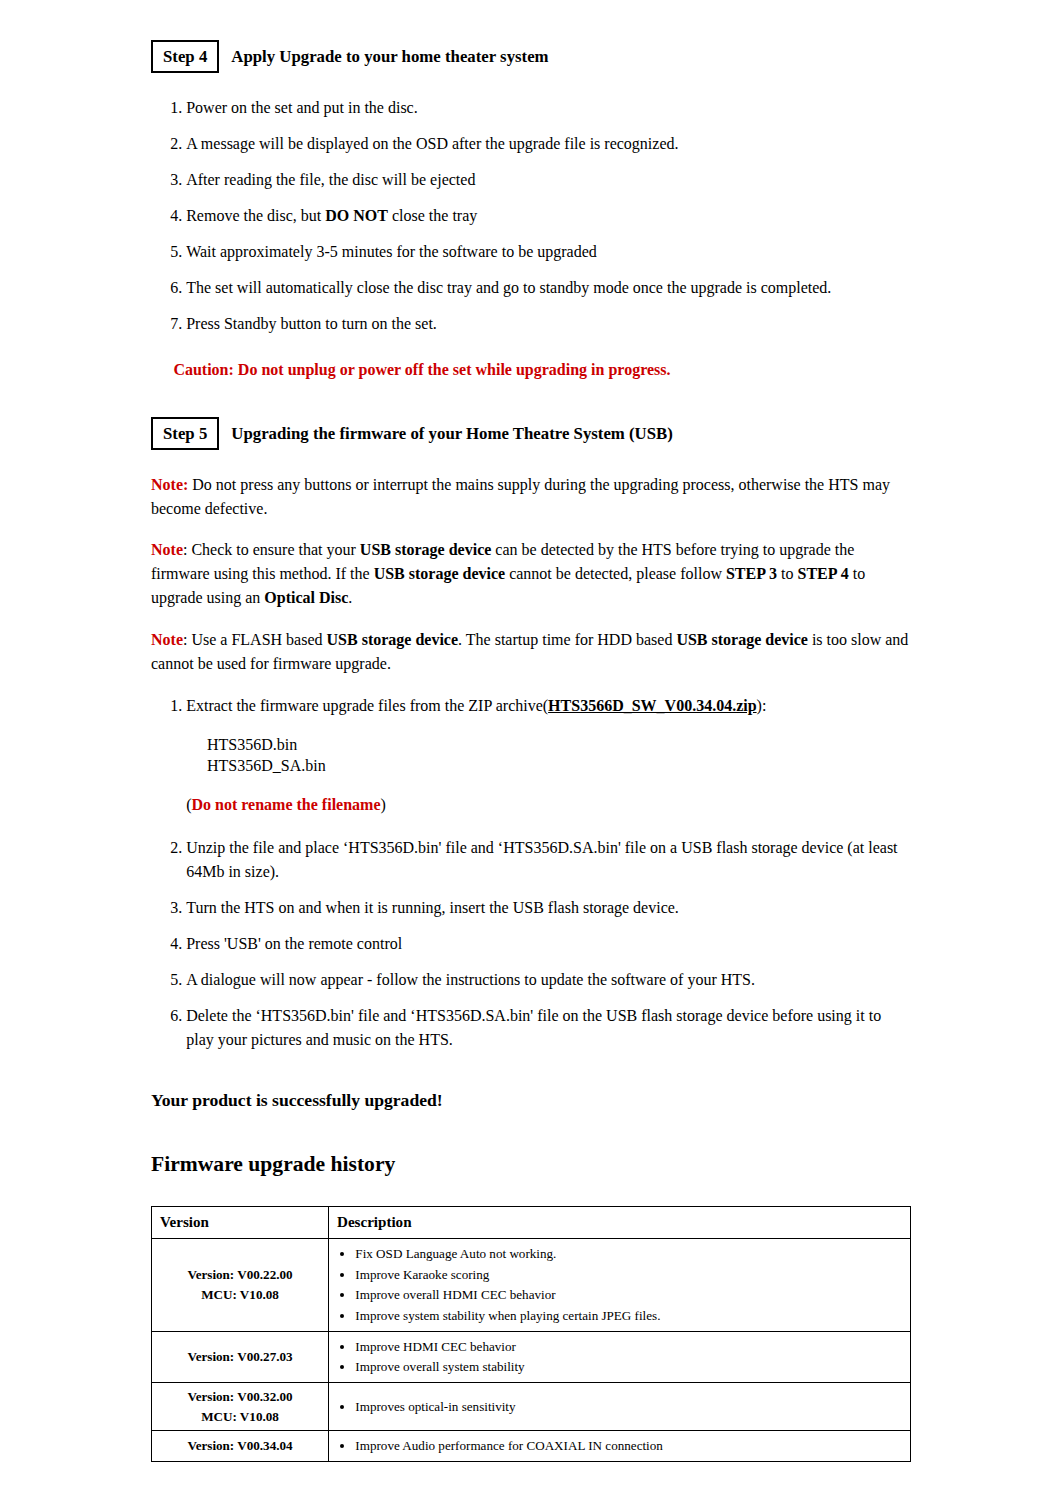Step 4 Apply Upgrade to your home theater system
Power on the set and put in the disc.
A message will be displayed on the OSD after the upgrade file is recognized.
After reading the file, the disc will be ejected
Remove the disc, but DO NOT close the tray
Wait approximately 3-5 minutes for the software to be upgraded
The set will automatically close the disc tray and go to standby mode once the upgrade is completed.
Press Standby button to turn on the set.
Caution: Do not unplug or power off the set while upgrading in progress.
Step 5 Upgrading the firmware of your Home Theatre System (USB)
Note: Do not press any buttons or interrupt the mains supply during the upgrading process, otherwise the HTS may become defective.
Note: Check to ensure that your USB storage device can be detected by the HTS before trying to upgrade the firmware using this method. If the USB storage device cannot be detected, please follow STEP 3 to STEP 4 to upgrade using an Optical Disc.
Note: Use a FLASH based USB storage device. The startup time for HDD based USB storage device is too slow and cannot be used for firmware upgrade.
Extract the firmware upgrade files from the ZIP archive(HTS3566D_SW_V00.34.04.zip):
HTS356D.bin
HTS356D_SA.bin
(Do not rename the filename)
Unzip the file and place ‘HTS356D.bin' file and ‘HTS356D.SA.bin' file on a USB flash storage device (at least 64Mb in size).
Turn the HTS on and when it is running, insert the USB flash storage device.
Press 'USB' on the remote control
A dialogue will now appear - follow the instructions to update the software of your HTS.
Delete the ‘HTS356D.bin' file and ‘HTS356D.SA.bin' file on the USB flash storage device before using it to play your pictures and music on the HTS.
Your product is successfully upgraded!
Firmware upgrade history
| Version | Description |
| --- | --- |
| Version: V00.22.00 MCU: V10.08 | Fix OSD Language Auto not working. Improve Karaoke scoring Improve overall HDMI CEC behavior Improve system stability when playing certain JPEG files. |
| Version: V00.27.03 | Improve HDMI CEC behavior Improve overall system stability |
| Version: V00.32.00 MCU: V10.08 | Improves optical-in sensitivity |
| Version: V00.34.04 | Improve Audio performance for COAXIAL IN connection |